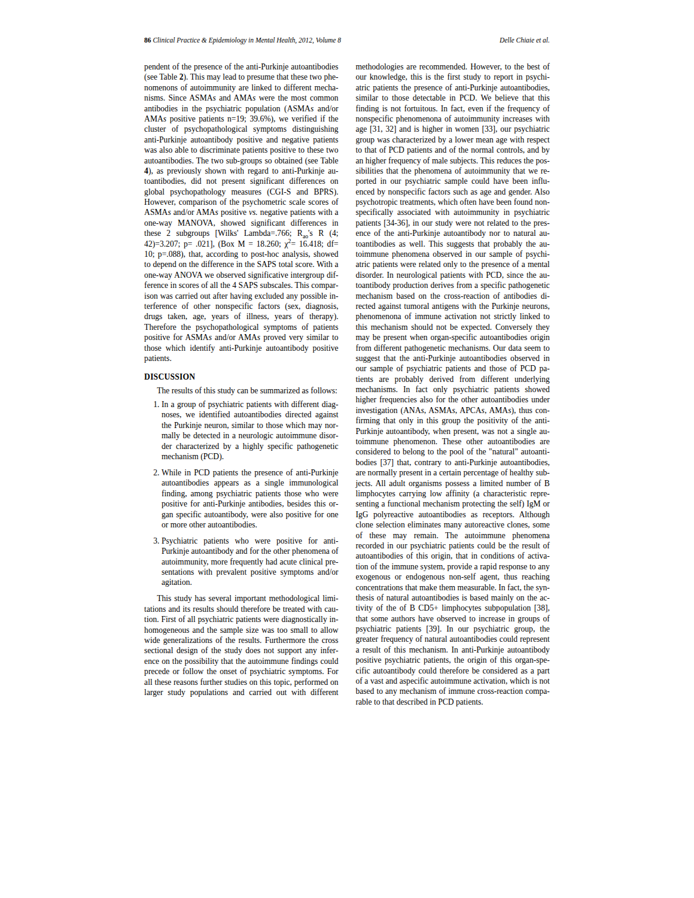86 Clinical Practice & Epidemiology in Mental Health, 2012, Volume 8
Delle Chiaie et al.
pendent of the presence of the anti-Purkinje autoantibodies (see Table 2). This may lead to presume that these two phenomenons of autoimmunity are linked to different mechanisms. Since ASMAs and AMAs were the most common antibodies in the psychiatric population (ASMAs and/or AMAs positive patients n=19; 39.6%), we verified if the cluster of psychopathological symptoms distinguishing anti-Purkinje autoantibody positive and negative patients was also able to discriminate patients positive to these two autoantibodies. The two sub-groups so obtained (see Table 4), as previously shown with regard to anti-Purkinje autoantibodies, did not present significant differences on global psychopathology measures (CGI-S and BPRS). However, comparison of the psychometric scale scores of ASMAs and/or AMAs positive vs. negative patients with a one-way MANOVA, showed significant differences in these 2 subgroups [Wilks' Lambda=.766; Rao's R (4; 42)=3.207; p= .021], (Box M = 18.260; χ 2= 16.418; df= 10; p=.088), that, according to post-hoc analysis, showed to depend on the difference in the SAPS total score. With a one-way ANOVA we observed significative intergroup difference in scores of all the 4 SAPS subscales. This comparison was carried out after having excluded any possible interference of other nonspecific factors (sex, diagnosis, drugs taken, age, years of illness, years of therapy). Therefore the psychopathological symptoms of patients positive for ASMAs and/or AMAs proved very similar to those which identify anti-Purkinje autoantibody positive patients.
DISCUSSION
The results of this study can be summarized as follows:
In a group of psychiatric patients with different diagnoses, we identified autoantibodies directed against the Purkinje neuron, similar to those which may normally be detected in a neurologic autoimmune disorder characterized by a highly specific pathogenetic mechanism (PCD).
While in PCD patients the presence of anti-Purkinje autoantibodies appears as a single immunological finding, among psychiatric patients those who were positive for anti-Purkinje antibodies, besides this organ specific autoantibody, were also positive for one or more other autoantibodies.
Psychiatric patients who were positive for anti-Purkinje autoantibody and for the other phenomena of autoimmunity, more frequently had acute clinical presentations with prevalent positive symptoms and/or agitation.
This study has several important methodological limitations and its results should therefore be treated with caution. First of all psychiatric patients were diagnostically inhomogeneous and the sample size was too small to allow wide generalizations of the results. Furthermore the cross sectional design of the study does not support any inference on the possibility that the autoimmune findings could precede or follow the onset of psychiatric symptoms. For all these reasons further studies on this topic, performed on larger study populations and carried out with different methodologies are recommended. However, to the best of our knowledge, this is the first study to report in psychiatric patients the presence of anti-Purkinje autoantibodies, similar to those detectable in PCD. We believe that this finding is not fortuitous. In fact, even if the frequency of nonspecific phenomenona of autoimmunity increases with age [31, 32] and is higher in women [33], our psychiatric group was characterized by a lower mean age with respect to that of PCD patients and of the normal controls, and by an higher frequency of male subjects. This reduces the possibilities that the phenomena of autoimmunity that we reported in our psychiatric sample could have been influenced by nonspecific factors such as age and gender. Also psychotropic treatments, which often have been found nonspecifically associated with autoimmunity in psychiatric patients [34-36], in our study were not related to the presence of the anti-Purkinje autoantibody nor to natural autoantibodies as well. This suggests that probably the autoimmune phenomena observed in our sample of psychiatric patients were related only to the presence of a mental disorder. In neurological patients with PCD, since the autoantibody production derives from a specific pathogenetic mechanism based on the cross-reaction of antibodies directed against tumoral antigens with the Purkinje neurons, phenomenona of immune activation not strictly linked to this mechanism should not be expected. Conversely they may be present when organ-specific autoantibodies origin from different pathogenetic mechanisms. Our data seem to suggest that the anti-Purkinje autoantibodies observed in our sample of psychiatric patients and those of PCD patients are probably derived from different underlying mechanisms. In fact only psychiatric patients showed higher frequencies also for the other autoantibodies under investigation (ANAs, ASMAs, APCAs, AMAs), thus confirming that only in this group the positivity of the anti-Purkinje autoantibody, when present, was not a single autoimmune phenomenon. These other autoantibodies are considered to belong to the pool of the "natural" autoantibodies [37] that, contrary to anti-Purkinje autoantibodies, are normally present in a certain percentage of healthy subjects. All adult organisms possess a limited number of B limphocytes carrying low affinity (a characteristic representing a functional mechanism protecting the self) IgM or IgG polyreactive autoantibodies as receptors. Although clone selection eliminates many autoreactive clones, some of these may remain. The autoimmune phenomena recorded in our psychiatric patients could be the result of autoantibodies of this origin, that in conditions of activation of the immune system, provide a rapid response to any exogenous or endogenous non-self agent, thus reaching concentrations that make them measurable. In fact, the synthesis of natural autoantibodies is based mainly on the activity of the of B CD5+ limphocytes subpopulation [38], that some authors have observed to increase in groups of psychiatric patients [39]. In our psychiatric group, the greater frequency of natural autoantibodies could represent a result of this mechanism. In anti-Purkinje autoantibody positive psychiatric patients, the origin of this organ-specific autoantibody could therefore be considered as a part of a vast and aspecific autoimmune activation, which is not based to any mechanism of immune cross-reaction comparable to that described in PCD patients.